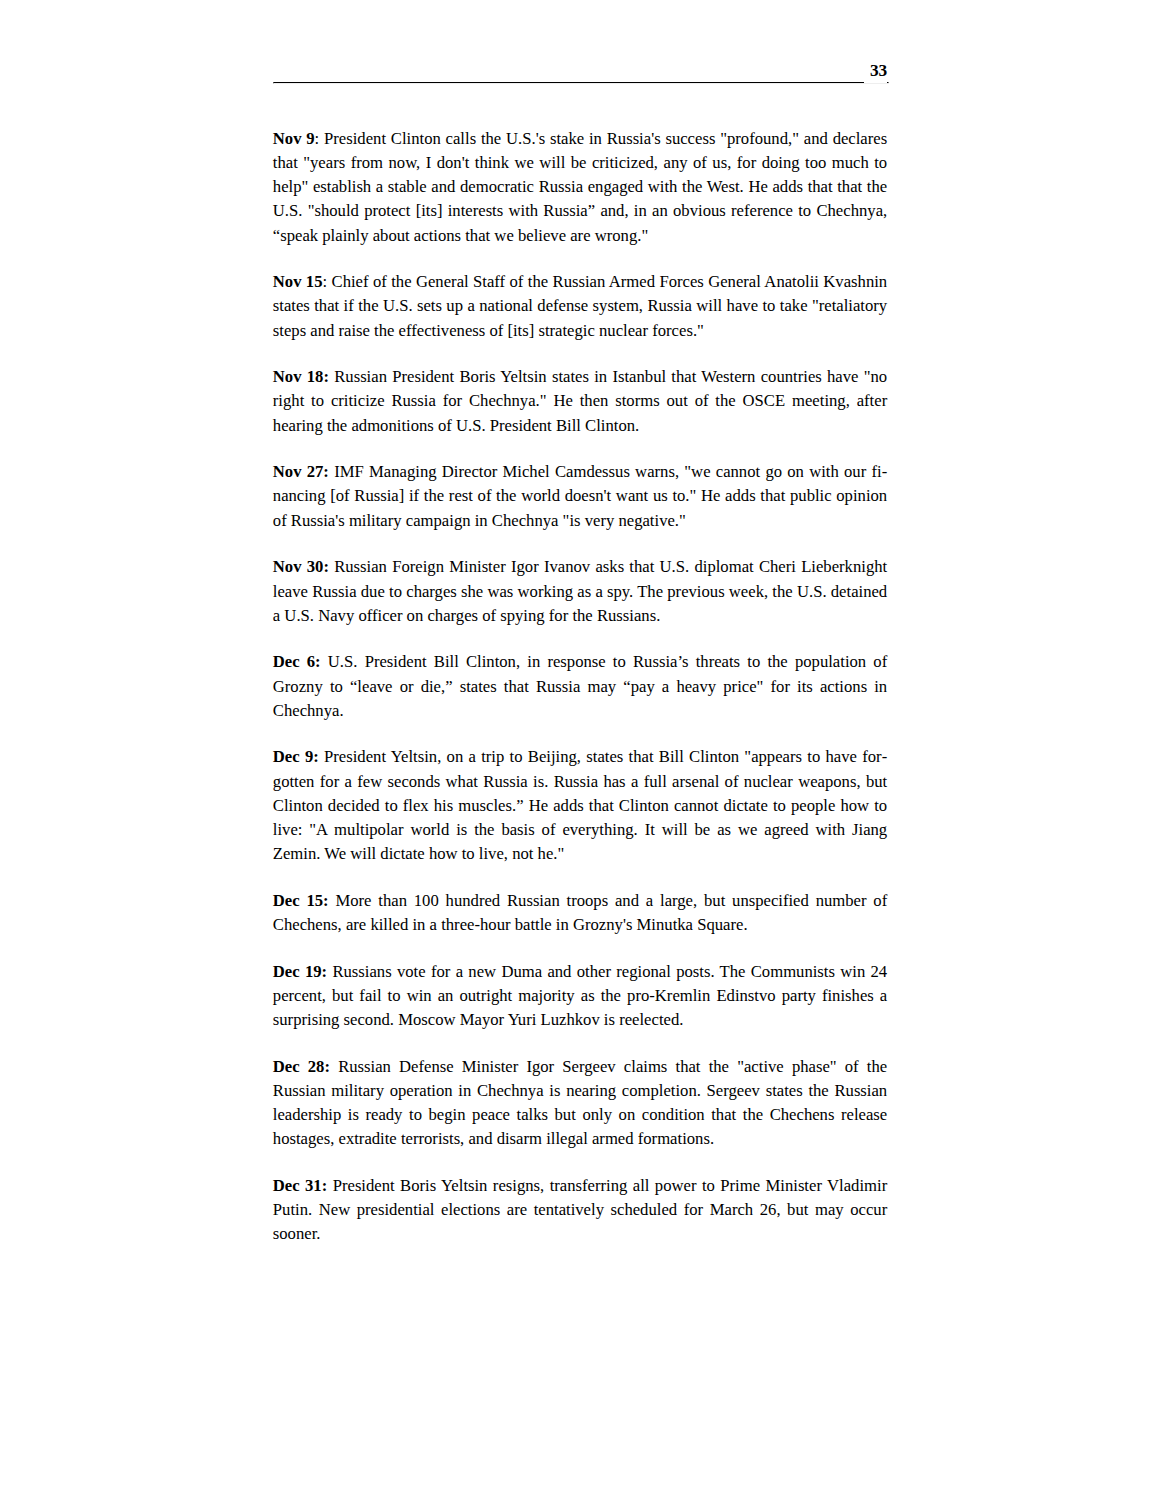33
Nov 9: President Clinton calls the U.S.'s stake in Russia's success "profound," and declares that "years from now, I don't think we will be criticized, any of us, for doing too much to help" establish a stable and democratic Russia engaged with the West. He adds that that the U.S. "should protect [its] interests with Russia” and, in an obvious reference to Chechnya, “speak plainly about actions that we believe are wrong."
Nov 15: Chief of the General Staff of the Russian Armed Forces General Anatolii Kvashnin states that if the U.S. sets up a national defense system, Russia will have to take "retaliatory steps and raise the effectiveness of [its] strategic nuclear forces."
Nov 18: Russian President Boris Yeltsin states in Istanbul that Western countries have "no right to criticize Russia for Chechnya." He then storms out of the OSCE meeting, after hearing the admonitions of U.S. President Bill Clinton.
Nov 27: IMF Managing Director Michel Camdessus warns, "we cannot go on with our financing [of Russia] if the rest of the world doesn't want us to." He adds that public opinion of Russia's military campaign in Chechnya "is very negative."
Nov 30: Russian Foreign Minister Igor Ivanov asks that U.S. diplomat Cheri Lieberknight leave Russia due to charges she was working as a spy. The previous week, the U.S. detained a U.S. Navy officer on charges of spying for the Russians.
Dec 6: U.S. President Bill Clinton, in response to Russia’s threats to the population of Grozny to “leave or die,” states that Russia may “pay a heavy price" for its actions in Chechnya.
Dec 9: President Yeltsin, on a trip to Beijing, states that Bill Clinton "appears to have forgotten for a few seconds what Russia is. Russia has a full arsenal of nuclear weapons, but Clinton decided to flex his muscles.” He adds that Clinton cannot dictate to people how to live: "A multipolar world is the basis of everything. It will be as we agreed with Jiang Zemin. We will dictate how to live, not he."
Dec 15: More than 100 hundred Russian troops and a large, but unspecified number of Chechens, are killed in a three-hour battle in Grozny's Minutka Square.
Dec 19: Russians vote for a new Duma and other regional posts. The Communists win 24 percent, but fail to win an outright majority as the pro-Kremlin Edinstvo party finishes a surprising second. Moscow Mayor Yuri Luzhkov is reelected.
Dec 28: Russian Defense Minister Igor Sergeev claims that the "active phase" of the Russian military operation in Chechnya is nearing completion. Sergeev states the Russian leadership is ready to begin peace talks but only on condition that the Chechens release hostages, extradite terrorists, and disarm illegal armed formations.
Dec 31: President Boris Yeltsin resigns, transferring all power to Prime Minister Vladimir Putin. New presidential elections are tentatively scheduled for March 26, but may occur sooner.